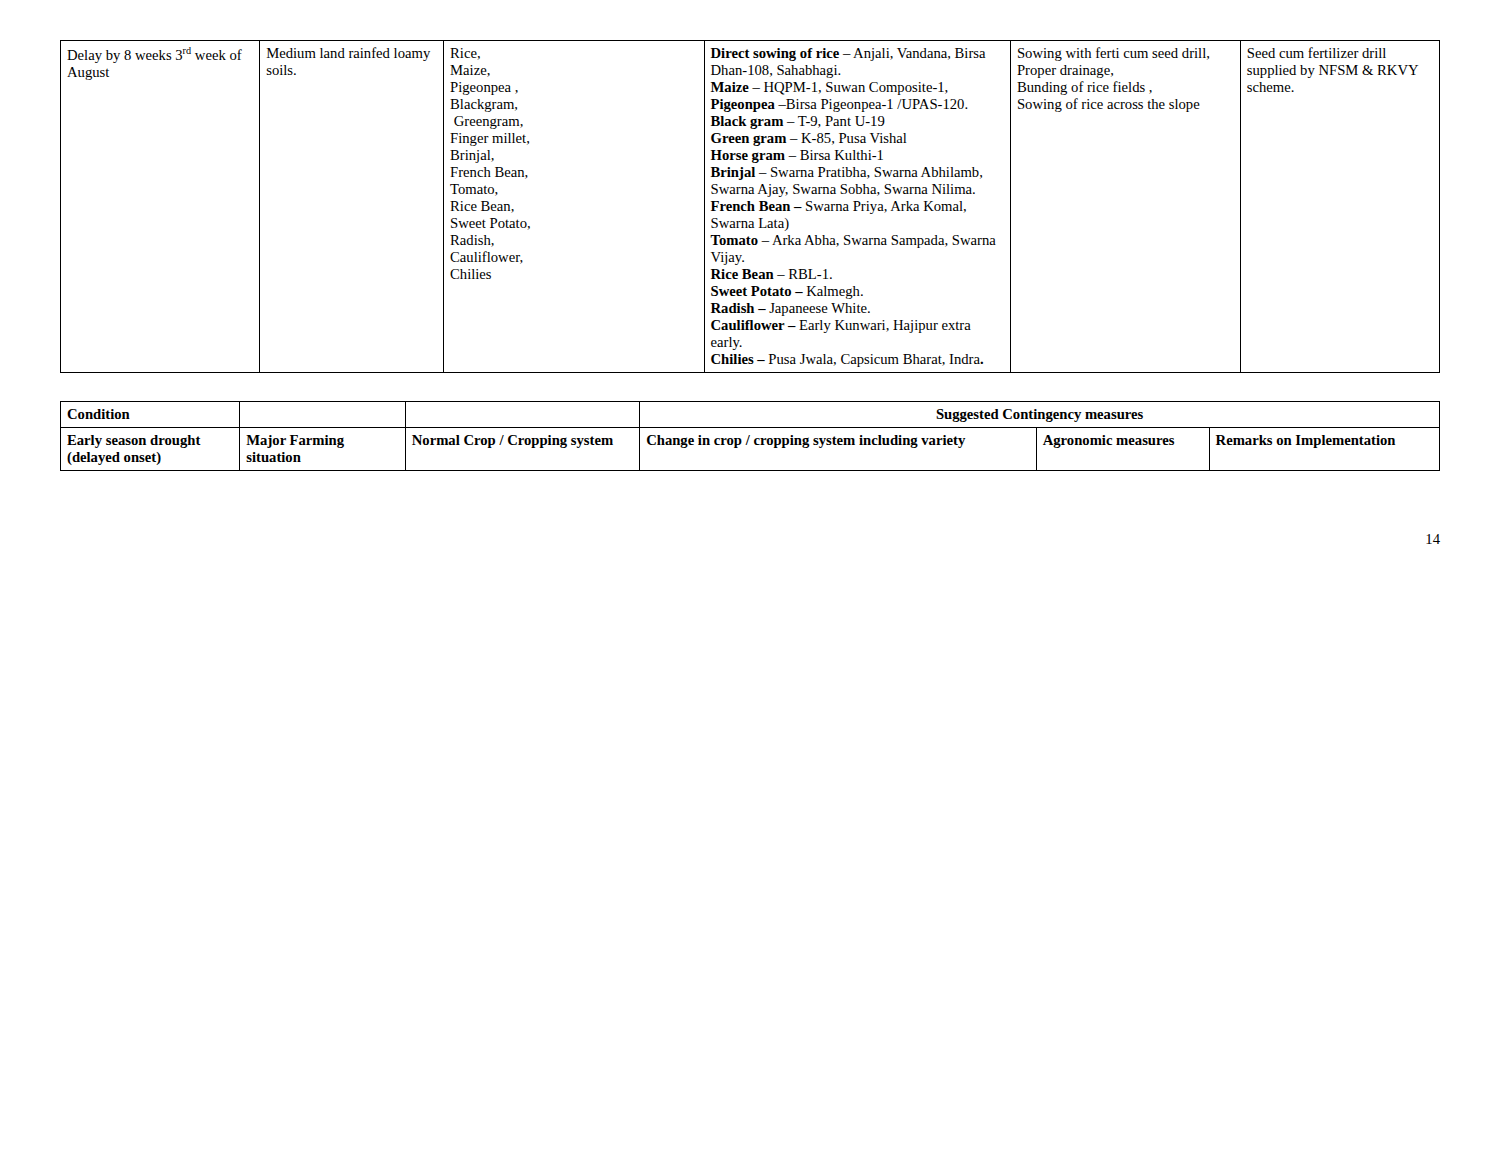| Delay by 8 weeks 3 rd week of August | Medium land rainfed loamy soils. | Rice, Maize, Pigeonpea , Blackgram, Greengram, Finger millet, Brinjal, French Bean, Tomato, Rice Bean, Sweet Potato, Radish, Cauliflower, Chilies | Direct sowing of rice – Anjali, Vandana, Birsa Dhan-108, Sahabhagi. Maize – HQPM-1, Suwan Composite-1, Pigeonpea –Birsa Pigeonpea-1 /UPAS-120. Black gram – T-9, Pant U-19 Green gram – K-85, Pusa Vishal Horse gram – Birsa Kulthi-1 Brinjal – Swarna Pratibha, Swarna Abhilamb, Swarna Ajay, Swarna Sobha, Swarna Nilima. French Bean – Swarna Priya, Arka Komal, Swarna Lata) Tomato – Arka Abha, Swarna Sampada, Swarna Vijay. Rice Bean – RBL-1. Sweet Potato – Kalmegh. Radish – Japaneese White. Cauliflower – Early Kunwari, Hajipur extra early. Chilies – Pusa Jwala, Capsicum Bharat, Indra . | Sowing with ferti cum seed drill, Proper drainage, Bunding of rice fields , Sowing of rice across the slope | Seed cum fertilizer drill supplied by NFSM & RKVY scheme. |
| Condition | | | Suggested Contingency measures |
| Early season drought (delayed onset) | Major Farming situation | Normal Crop / Cropping system | Change in crop / cropping system including variety | Agronomic measures | Remarks on Implementation |
14